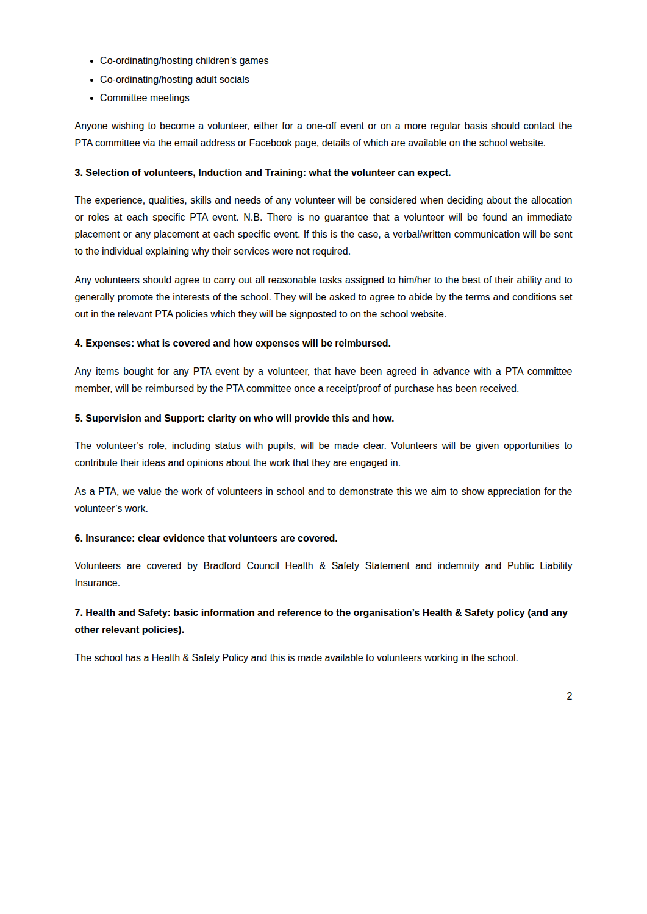Co-ordinating/hosting children’s games
Co-ordinating/hosting adult socials
Committee meetings
Anyone wishing to become a volunteer, either for a one-off event or on a more regular basis should contact the PTA committee via the email address or Facebook page, details of which are available on the school website.
3. Selection of volunteers, Induction and Training: what the volunteer can expect.
The experience, qualities, skills and needs of any volunteer will be considered when deciding about the allocation or roles at each specific PTA event. N.B. There is no guarantee that a volunteer will be found an immediate placement or any placement at each specific event. If this is the case, a verbal/written communication will be sent to the individual explaining why their services were not required.
Any volunteers should agree to carry out all reasonable tasks assigned to him/her to the best of their ability and to generally promote the interests of the school. They will be asked to agree to abide by the terms and conditions set out in the relevant PTA policies which they will be signposted to on the school website.
4. Expenses: what is covered and how expenses will be reimbursed.
Any items bought for any PTA event by a volunteer, that have been agreed in advance with a PTA committee member, will be reimbursed by the PTA committee once a receipt/proof of purchase has been received.
5. Supervision and Support: clarity on who will provide this and how.
The volunteer’s role, including status with pupils, will be made clear. Volunteers will be given opportunities to contribute their ideas and opinions about the work that they are engaged in.
As a PTA, we value the work of volunteers in school and to demonstrate this we aim to show appreciation for the volunteer’s work.
6. Insurance: clear evidence that volunteers are covered.
Volunteers are covered by Bradford Council Health & Safety Statement and indemnity and Public Liability Insurance.
7. Health and Safety: basic information and reference to the organisation’s Health & Safety policy (and any other relevant policies).
The school has a Health & Safety Policy and this is made available to volunteers working in the school.
2